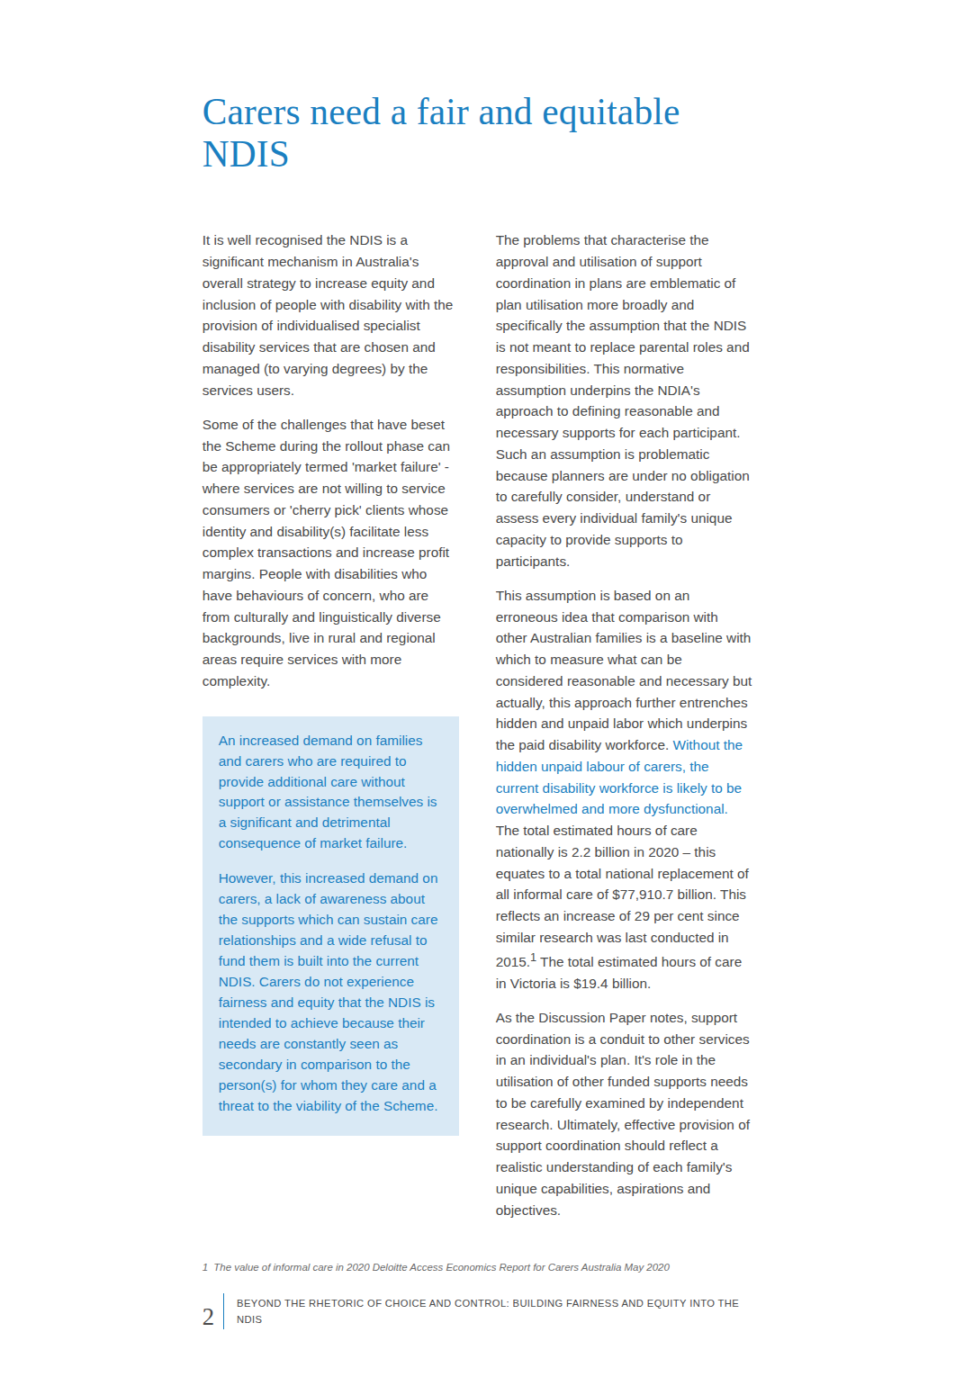Carers need a fair and equitable NDIS
It is well recognised the NDIS is a significant mechanism in Australia's overall strategy to increase equity and inclusion of people with disability with the provision of individualised specialist disability services that are chosen and managed (to varying degrees) by the services users.
Some of the challenges that have beset the Scheme during the rollout phase can be appropriately termed 'market failure' - where services are not willing to service consumers or 'cherry pick' clients whose identity and disability(s) facilitate less complex transactions and increase profit margins. People with disabilities who have behaviours of concern, who are from culturally and linguistically diverse backgrounds, live in rural and regional areas require services with more complexity.
An increased demand on families and carers who are required to provide additional care without support or assistance themselves is a significant and detrimental consequence of market failure.
However, this increased demand on carers, a lack of awareness about the supports which can sustain care relationships and a wide refusal to fund them is built into the current NDIS. Carers do not experience fairness and equity that the NDIS is intended to achieve because their needs are constantly seen as secondary in comparison to the person(s) for whom they care and a threat to the viability of the Scheme.
The problems that characterise the approval and utilisation of support coordination in plans are emblematic of plan utilisation more broadly and specifically the assumption that the NDIS is not meant to replace parental roles and responsibilities. This normative assumption underpins the NDIA's approach to defining reasonable and necessary supports for each participant. Such an assumption is problematic because planners are under no obligation to carefully consider, understand or assess every individual family's unique capacity to provide supports to participants.
This assumption is based on an erroneous idea that comparison with other Australian families is a baseline with which to measure what can be considered reasonable and necessary but actually, this approach further entrenches hidden and unpaid labor which underpins the paid disability workforce. Without the hidden unpaid labour of carers, the current disability workforce is likely to be overwhelmed and more dysfunctional. The total estimated hours of care nationally is 2.2 billion in 2020 – this equates to a total national replacement of all informal care of $77,910.7 billion. This reflects an increase of 29 per cent since similar research was last conducted in 2015.1 The total estimated hours of care in Victoria is $19.4 billion.
As the Discussion Paper notes, support coordination is a conduit to other services in an individual's plan. It's role in the utilisation of other funded supports needs to be carefully examined by independent research. Ultimately, effective provision of support coordination should reflect a realistic understanding of each family's unique capabilities, aspirations and objectives.
1 The value of informal care in 2020 Deloitte Access Economics Report for Carers Australia May 2020
2
Beyond the rhetoric of choice and control: building fairness and equity into the NDIS